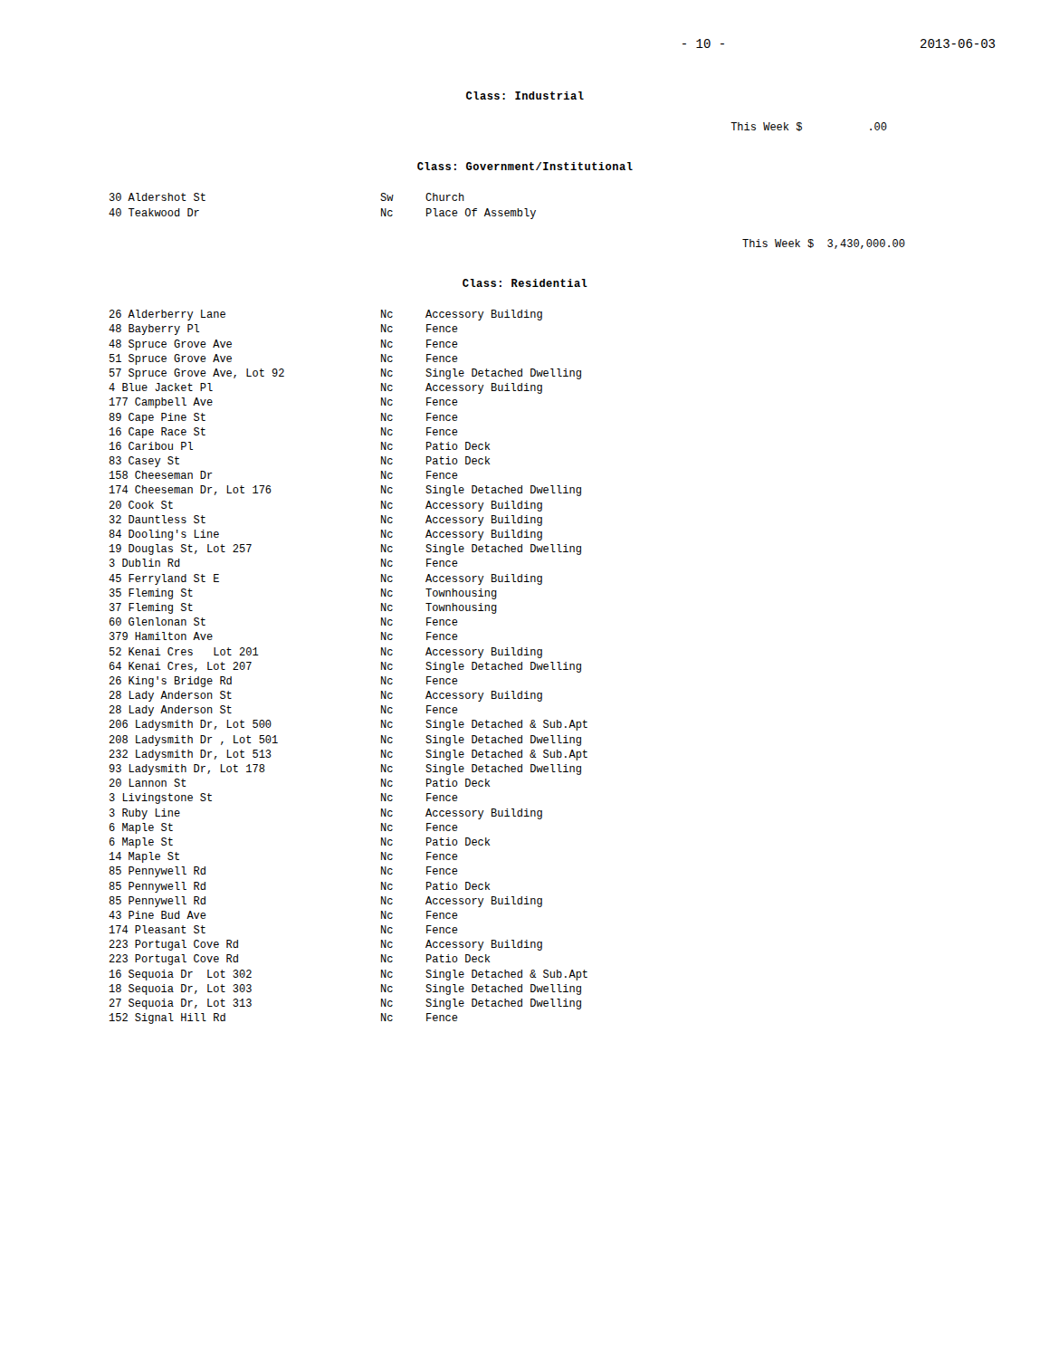- 10 -
2013-06-03
Class: Industrial
This Week $ .00
Class: Government/Institutional
| 30 Aldershot St | Sw | Church |
| 40 Teakwood Dr | Nc | Place Of Assembly |
This Week $ 3,430,000.00
Class: Residential
| 26 Alderberry Lane | Nc | Accessory Building |
| 48 Bayberry Pl | Nc | Fence |
| 48 Spruce Grove Ave | Nc | Fence |
| 51 Spruce Grove Ave | Nc | Fence |
| 57 Spruce Grove Ave, Lot 92 | Nc | Single Detached Dwelling |
| 4 Blue Jacket Pl | Nc | Accessory Building |
| 177 Campbell Ave | Nc | Fence |
| 89 Cape Pine St | Nc | Fence |
| 16 Cape Race St | Nc | Fence |
| 16 Caribou Pl | Nc | Patio Deck |
| 83 Casey St | Nc | Patio Deck |
| 158 Cheeseman Dr | Nc | Fence |
| 174 Cheeseman Dr, Lot 176 | Nc | Single Detached Dwelling |
| 20 Cook St | Nc | Accessory Building |
| 32 Dauntless St | Nc | Accessory Building |
| 84 Dooling's Line | Nc | Accessory Building |
| 19 Douglas St, Lot 257 | Nc | Single Detached Dwelling |
| 3 Dublin Rd | Nc | Fence |
| 45 Ferryland St E | Nc | Accessory Building |
| 35 Fleming St | Nc | Townhousing |
| 37 Fleming St | Nc | Townhousing |
| 60 Glenlonan St | Nc | Fence |
| 379 Hamilton Ave | Nc | Fence |
| 52 Kenai Cres Lot 201 | Nc | Accessory Building |
| 64 Kenai Cres, Lot 207 | Nc | Single Detached Dwelling |
| 26 King's Bridge Rd | Nc | Fence |
| 28 Lady Anderson St | Nc | Accessory Building |
| 28 Lady Anderson St | Nc | Fence |
| 206 Ladysmith Dr, Lot 500 | Nc | Single Detached & Sub.Apt |
| 208 Ladysmith Dr , Lot 501 | Nc | Single Detached Dwelling |
| 232 Ladysmith Dr, Lot 513 | Nc | Single Detached & Sub.Apt |
| 93 Ladysmith Dr, Lot 178 | Nc | Single Detached Dwelling |
| 20 Lannon St | Nc | Patio Deck |
| 3 Livingstone St | Nc | Fence |
| 3 Ruby Line | Nc | Accessory Building |
| 6 Maple St | Nc | Fence |
| 6 Maple St | Nc | Patio Deck |
| 14 Maple St | Nc | Fence |
| 85 Pennywell Rd | Nc | Fence |
| 85 Pennywell Rd | Nc | Patio Deck |
| 85 Pennywell Rd | Nc | Accessory Building |
| 43 Pine Bud Ave | Nc | Fence |
| 174 Pleasant St | Nc | Fence |
| 223 Portugal Cove Rd | Nc | Accessory Building |
| 223 Portugal Cove Rd | Nc | Patio Deck |
| 16 Sequoia Dr Lot 302 | Nc | Single Detached & Sub.Apt |
| 18 Sequoia Dr, Lot 303 | Nc | Single Detached Dwelling |
| 27 Sequoia Dr, Lot 313 | Nc | Single Detached Dwelling |
| 152 Signal Hill Rd | Nc | Fence |